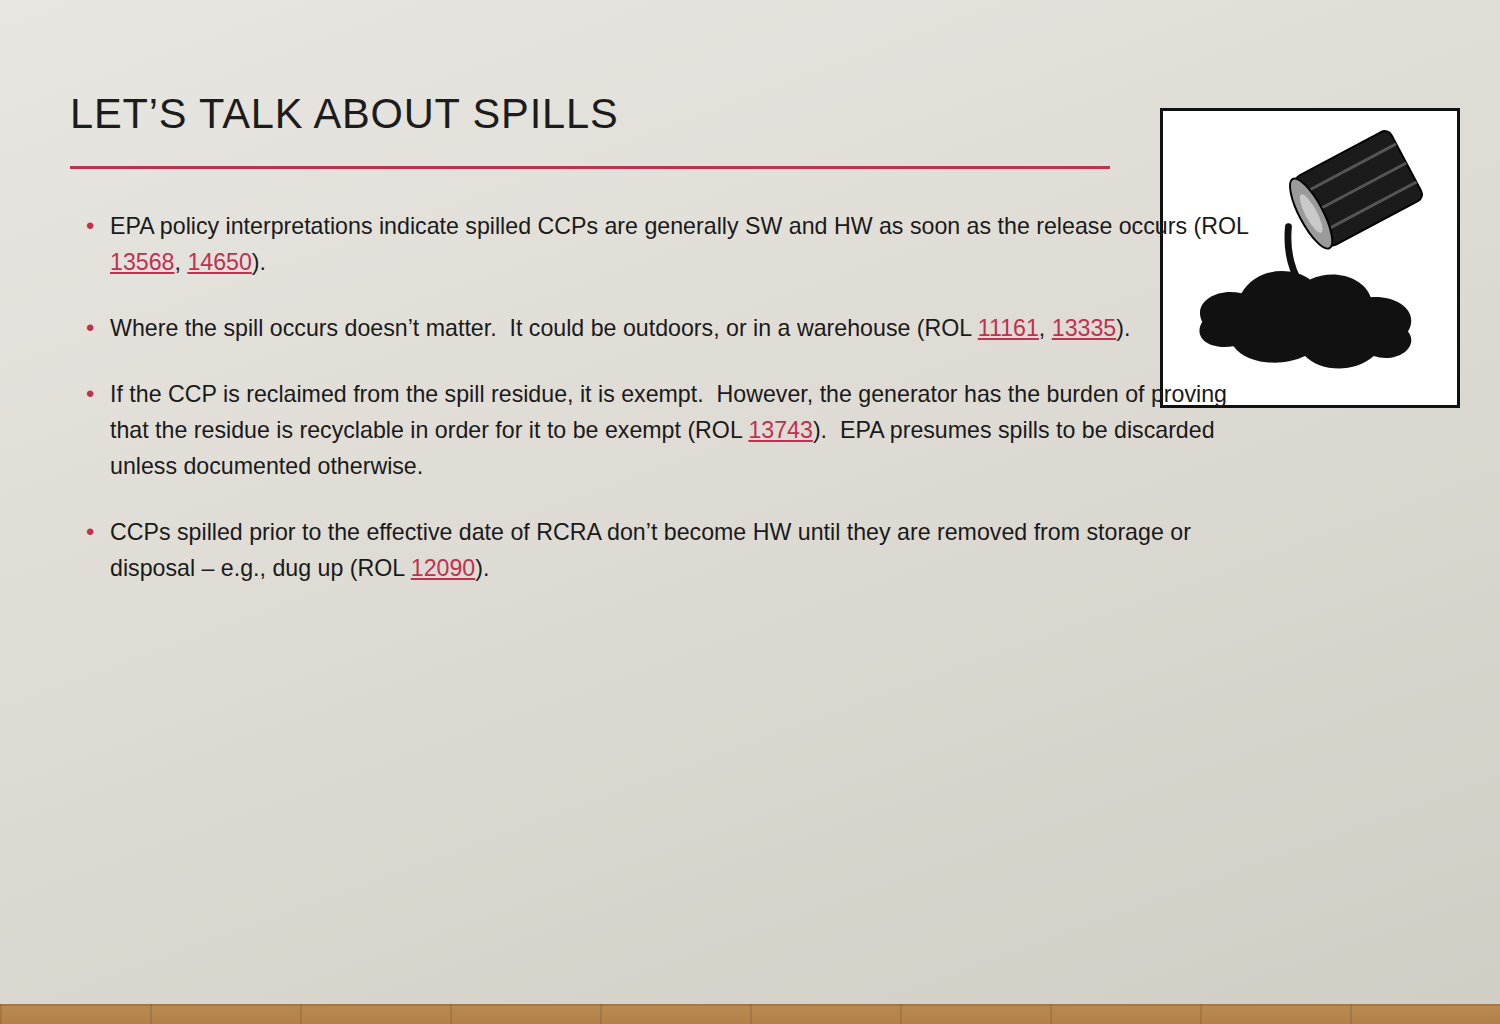LET’S TALK ABOUT SPILLS
EPA policy interpretations indicate spilled CCPs are generally SW and HW as soon as the release occurs (ROL 13568, 14650).
Where the spill occurs doesn’t matter. It could be outdoors, or in a warehouse (ROL 11161, 13335).
If the CCP is reclaimed from the spill residue, it is exempt. However, the generator has the burden of proving that the residue is recyclable in order for it to be exempt (ROL 13743). EPA presumes spills to be discarded unless documented otherwise.
CCPs spilled prior to the effective date of RCRA don’t become HW until they are removed from storage or disposal – e.g., dug up (ROL 12090).
22